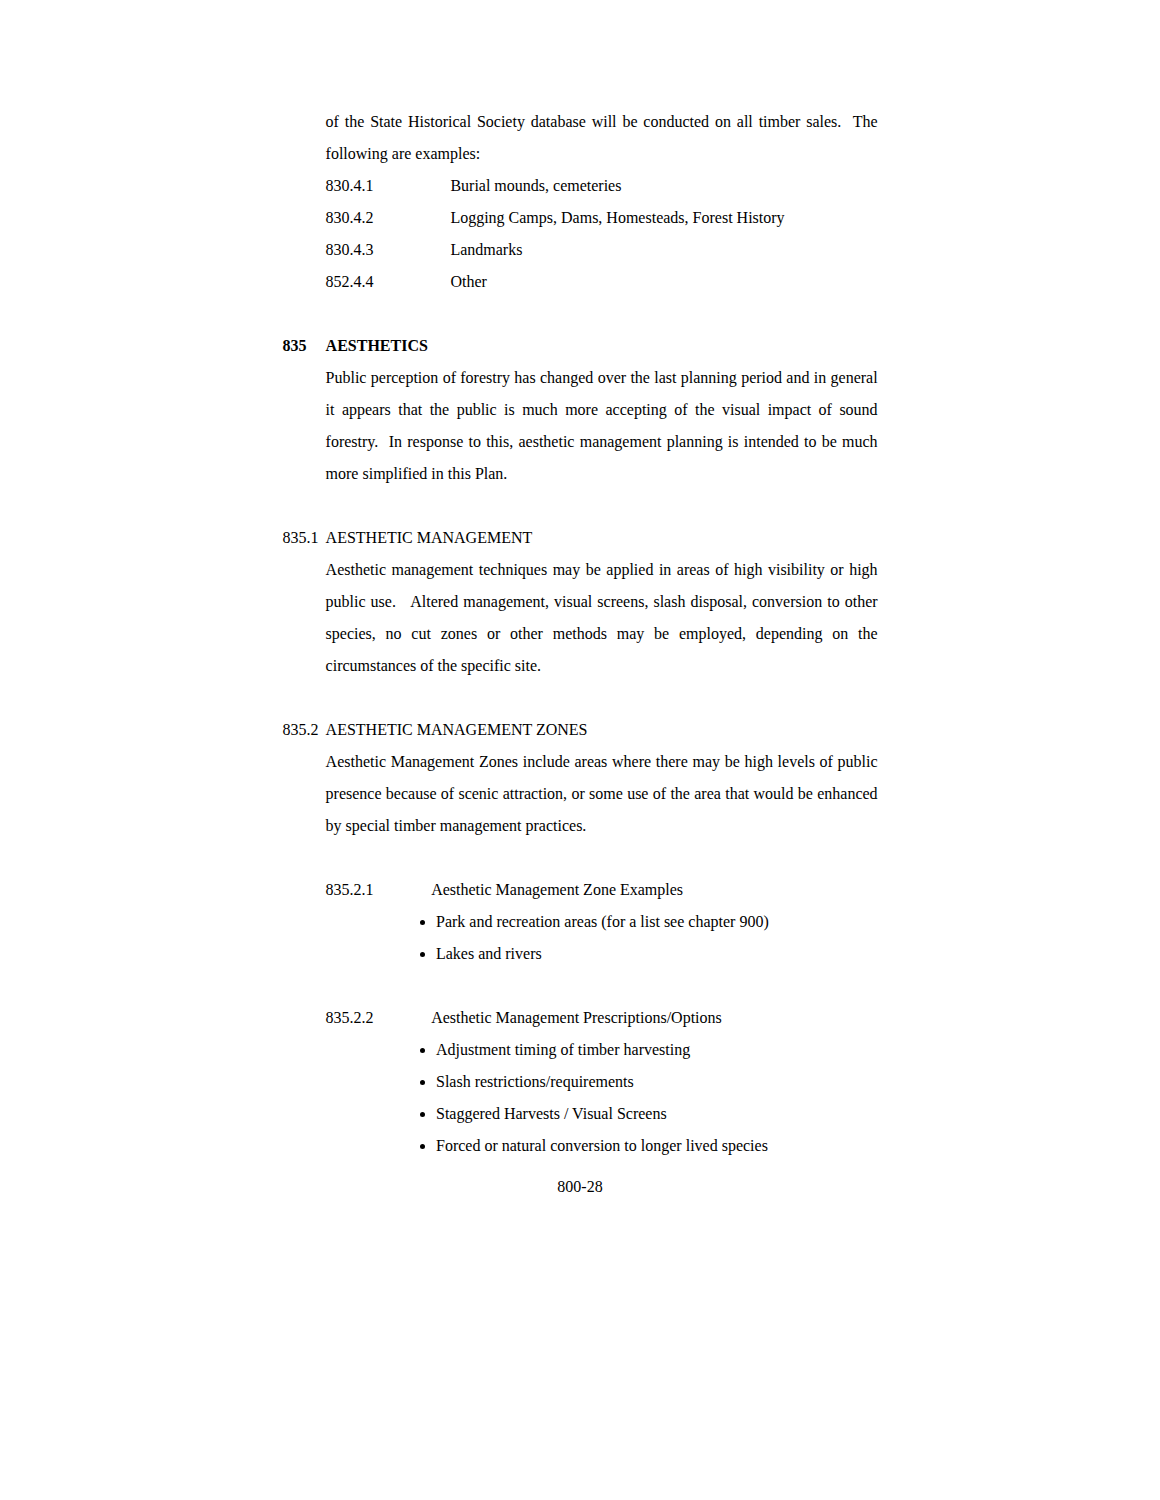of the State Historical Society database will be conducted on all timber sales. The following are examples:
830.4.1 Burial mounds, cemeteries
830.4.2 Logging Camps, Dams, Homesteads, Forest History
830.4.3 Landmarks
852.4.4 Other
835 AESTHETICS
Public perception of forestry has changed over the last planning period and in general it appears that the public is much more accepting of the visual impact of sound forestry. In response to this, aesthetic management planning is intended to be much more simplified in this Plan.
835.1 AESTHETIC MANAGEMENT
Aesthetic management techniques may be applied in areas of high visibility or high public use. Altered management, visual screens, slash disposal, conversion to other species, no cut zones or other methods may be employed, depending on the circumstances of the specific site.
835.2 AESTHETIC MANAGEMENT ZONES
Aesthetic Management Zones include areas where there may be high levels of public presence because of scenic attraction, or some use of the area that would be enhanced by special timber management practices.
835.2.1 Aesthetic Management Zone Examples
Park and recreation areas (for a list see chapter 900)
Lakes and rivers
835.2.2 Aesthetic Management Prescriptions/Options
Adjustment timing of timber harvesting
Slash restrictions/requirements
Staggered Harvests / Visual Screens
Forced or natural conversion to longer lived species
800-28